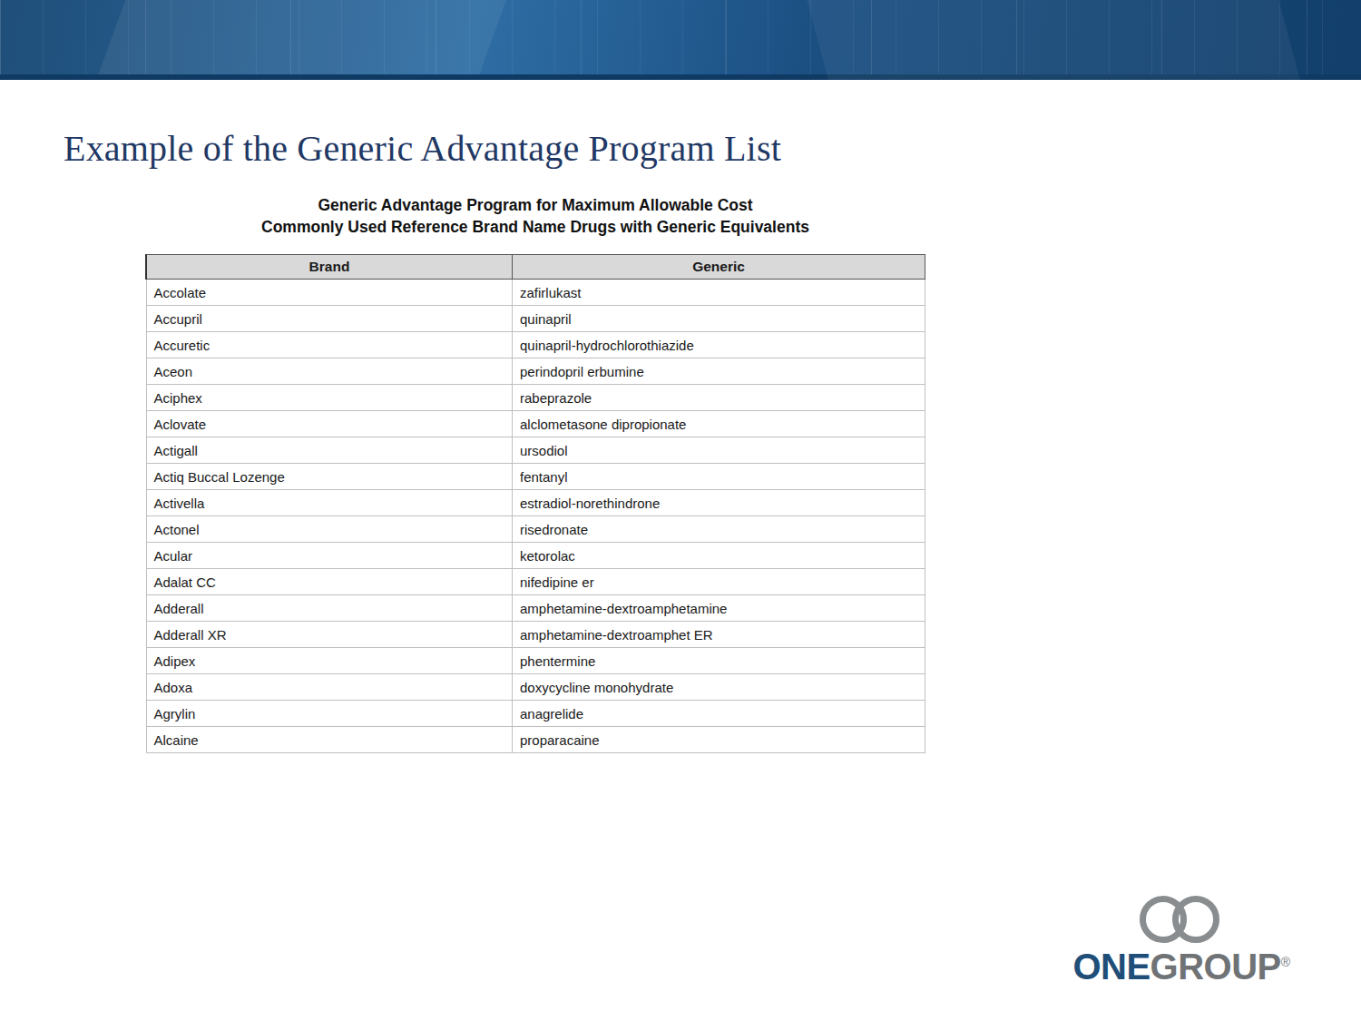Example of the Generic Advantage Program List
Generic Advantage Program for Maximum Allowable Cost
Commonly Used Reference Brand Name Drugs with Generic Equivalents
| Brand | Generic |
| --- | --- |
| Accolate | zafirlukast |
| Accupril | quinapril |
| Accuretic | quinapril-hydrochlorothiazide |
| Aceon | perindopril erbumine |
| Aciphex | rabeprazole |
| Aclovate | alclometasone dipropionate |
| Actigall | ursodiol |
| Actiq Buccal Lozenge | fentanyl |
| Activella | estradiol-norethindrone |
| Actonel | risedronate |
| Acular | ketorolac |
| Adalat CC | nifedipine er |
| Adderall | amphetamine-dextroamphetamine |
| Adderall XR | amphetamine-dextroamphet ER |
| Adipex | phentermine |
| Adoxa | doxycycline monohydrate |
| Agrylin | anagrelide |
| Alcaine | proparacaine |
ONE GROUP®